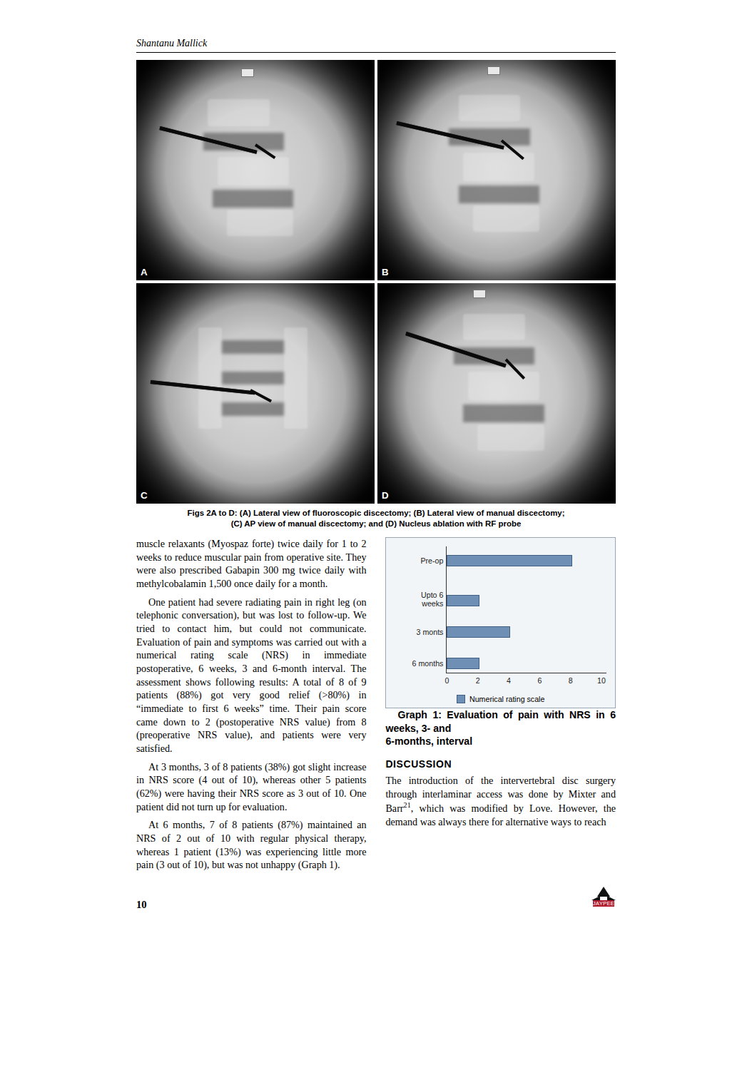Shantanu Mallick
A
B
C
D
Figs 2A to D: (A) Lateral view of fluoroscopic discectomy; (B) Lateral view of manual discectomy;
(C) AP view of manual discectomy; and (D) Nucleus ablation with RF probe
muscle relaxants (Myospaz forte) twice daily for 1 to 2 weeks to reduce muscular pain from operative site. They were also prescribed Gabapin 300 mg twice daily with methylcobalamin 1,500 once daily for a month.
One patient had severe radiating pain in right leg (on telephonic conversation), but was lost to follow-up. We tried to contact him, but could not communicate. Evaluation of pain and symptoms was carried out with a numerical rating scale (NRS) in immediate postoperative, 6 weeks, 3 and 6-month interval. The assessment shows following results: A total of 8 of 9 patients (88%) got very good relief (>80%) in “immediate to first 6 weeks” time. Their pain score came down to 2 (postoperative NRS value) from 8 (preoperative NRS value), and patients were very satisfied.
At 3 months, 3 of 8 patients (38%) got slight increase in NRS score (4 out of 10), whereas other 5 patients (62%) were having their NRS score as 3 out of 10. One patient did not turn up for evaluation.
At 6 months, 7 of 8 patients (87%) maintained an NRS of 2 out of 10 with regular physical therapy, whereas 1 patient (13%) was experiencing little more pain (3 out of 10), but was not unhappy (Graph 1).
Pre-op
Upto 6
weeks
3 monts
6 months
0
2
4
6
8
10
Numerical rating scale
Graph 1: Evaluation of pain with NRS in 6 weeks, 3- and
6-months, interval
DISCUSSION
The introduction of the intervertebral disc surgery through interlaminar access was done by Mixter and Barr21, which was modified by Love. However, the demand was always there for alternative ways to reach
10
JAYPEE